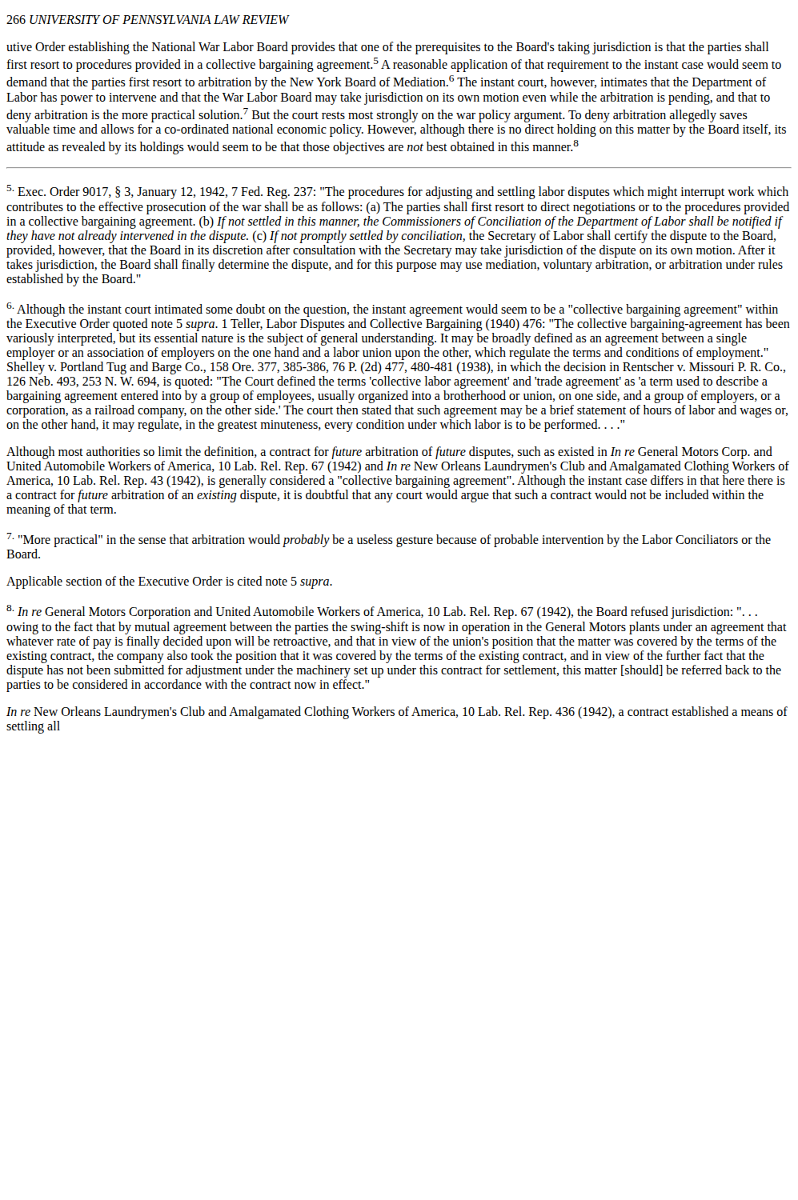266 UNIVERSITY OF PENNSYLVANIA LAW REVIEW
utive Order establishing the National War Labor Board provides that one of the prerequisites to the Board's taking jurisdiction is that the parties shall first resort to procedures provided in a collective bargaining agreement.5 A reasonable application of that requirement to the instant case would seem to demand that the parties first resort to arbitration by the New York Board of Mediation.6 The instant court, however, intimates that the Department of Labor has power to intervene and that the War Labor Board may take jurisdiction on its own motion even while the arbitration is pending, and that to deny arbitration is the more practical solution.7 But the court rests most strongly on the war policy argument. To deny arbitration allegedly saves valuable time and allows for a co-ordinated national economic policy. However, although there is no direct holding on this matter by the Board itself, its attitude as revealed by its holdings would seem to be that those objectives are not best obtained in this manner.8
5. Exec. Order 9017, § 3, January 12, 1942, 7 Fed. Reg. 237: "The procedures for adjusting and settling labor disputes which might interrupt work which contributes to the effective prosecution of the war shall be as follows: (a) The parties shall first resort to direct negotiations or to the procedures provided in a collective bargaining agreement. (b) If not settled in this manner, the Commissioners of Conciliation of the Department of Labor shall be notified if they have not already intervened in the dispute. (c) If not promptly settled by conciliation, the Secretary of Labor shall certify the dispute to the Board, provided, however, that the Board in its discretion after consultation with the Secretary may take jurisdiction of the dispute on its own motion. After it takes jurisdiction, the Board shall finally determine the dispute, and for this purpose may use mediation, voluntary arbitration, or arbitration under rules established by the Board."
6. Although the instant court intimated some doubt on the question, the instant agreement would seem to be a "collective bargaining agreement" within the Executive Order quoted note 5 supra. 1 Teller, Labor Disputes and Collective Bargaining (1940) 476: "The collective bargaining-agreement has been variously interpreted, but its essential nature is the subject of general understanding. It may be broadly defined as an agreement between a single employer or an association of employers on the one hand and a labor union upon the other, which regulate the terms and conditions of employment." Shelley v. Portland Tug and Barge Co., 158 Ore. 377, 385-386, 76 P. (2d) 477, 480-481 (1938), in which the decision in Rentscher v. Missouri P. R. Co., 126 Neb. 493, 253 N. W. 694, is quoted: "The Court defined the terms 'collective labor agreement' and 'trade agreement' as 'a term used to describe a bargaining agreement entered into by a group of employees, usually organized into a brotherhood or union, on one side, and a group of employers, or a corporation, as a railroad company, on the other side.' The court then stated that such agreement may be a brief statement of hours of labor and wages or, on the other hand, it may regulate, in the greatest minuteness, every condition under which labor is to be performed. . . ."
Although most authorities so limit the definition, a contract for future arbitration of future disputes, such as existed in In re General Motors Corp. and United Automobile Workers of America, 10 Lab. Rel. Rep. 67 (1942) and In re New Orleans Laundrymen's Club and Amalgamated Clothing Workers of America, 10 Lab. Rel. Rep. 43 (1942), is generally considered a "collective bargaining agreement". Although the instant case differs in that here there is a contract for future arbitration of an existing dispute, it is doubtful that any court would argue that such a contract would not be included within the meaning of that term.
7. "More practical" in the sense that arbitration would probably be a useless gesture because of probable intervention by the Labor Conciliators or the Board.
Applicable section of the Executive Order is cited note 5 supra.
8. In re General Motors Corporation and United Automobile Workers of America, 10 Lab. Rel. Rep. 67 (1942), the Board refused jurisdiction: ". . . owing to the fact that by mutual agreement between the parties the swing-shift is now in operation in the General Motors plants under an agreement that whatever rate of pay is finally decided upon will be retroactive, and that in view of the union's position that the matter was covered by the terms of the existing contract, the company also took the position that it was covered by the terms of the existing contract, and in view of the further fact that the dispute has not been submitted for adjustment under the machinery set up under this contract for settlement, this matter [should] be referred back to the parties to be considered in accordance with the contract now in effect."
In re New Orleans Laundrymen's Club and Amalgamated Clothing Workers of America, 10 Lab. Rel. Rep. 436 (1942), a contract established a means of settling all